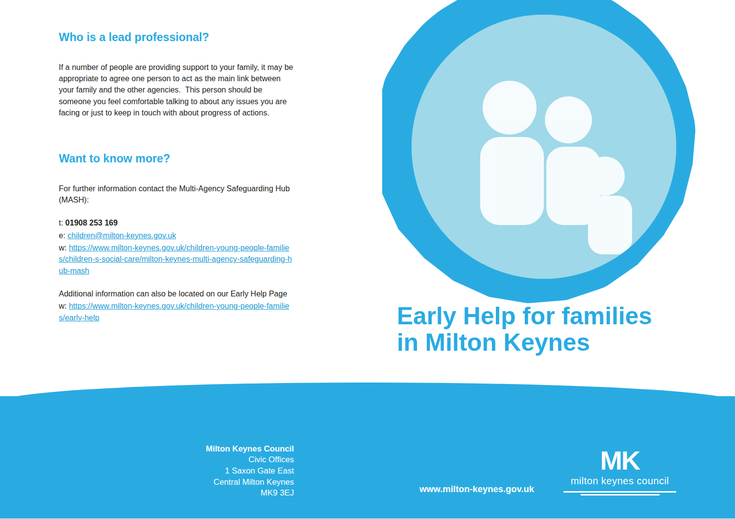Who is a lead professional?
If a number of people are providing support to your family, it may be appropriate to agree one person to act as the main link between your family and the other agencies. This person should be someone you feel comfortable talking to about any issues you are facing or just to keep in touch with about progress of actions.
Want to know more?
For further information contact the Multi-Agency Safeguarding Hub (MASH):
t: 01908 253 169
e: children@milton-keynes.gov.uk
w: https://www.milton-keynes.gov.uk/children-young-people-families/children-s-social-care/milton-keynes-multi-agency-safeguarding-hub-mash
Additional information can also be located on our Early Help Page
w: https://www.milton-keynes.gov.uk/children-young-people-families/early-help
Early Help for families
in Milton Keynes
Milton Keynes Council
Civic Offices
1 Saxon Gate East
Central Milton Keynes
MK9 3EJ
www.milton-keynes.gov.uk
MK milton keynes council